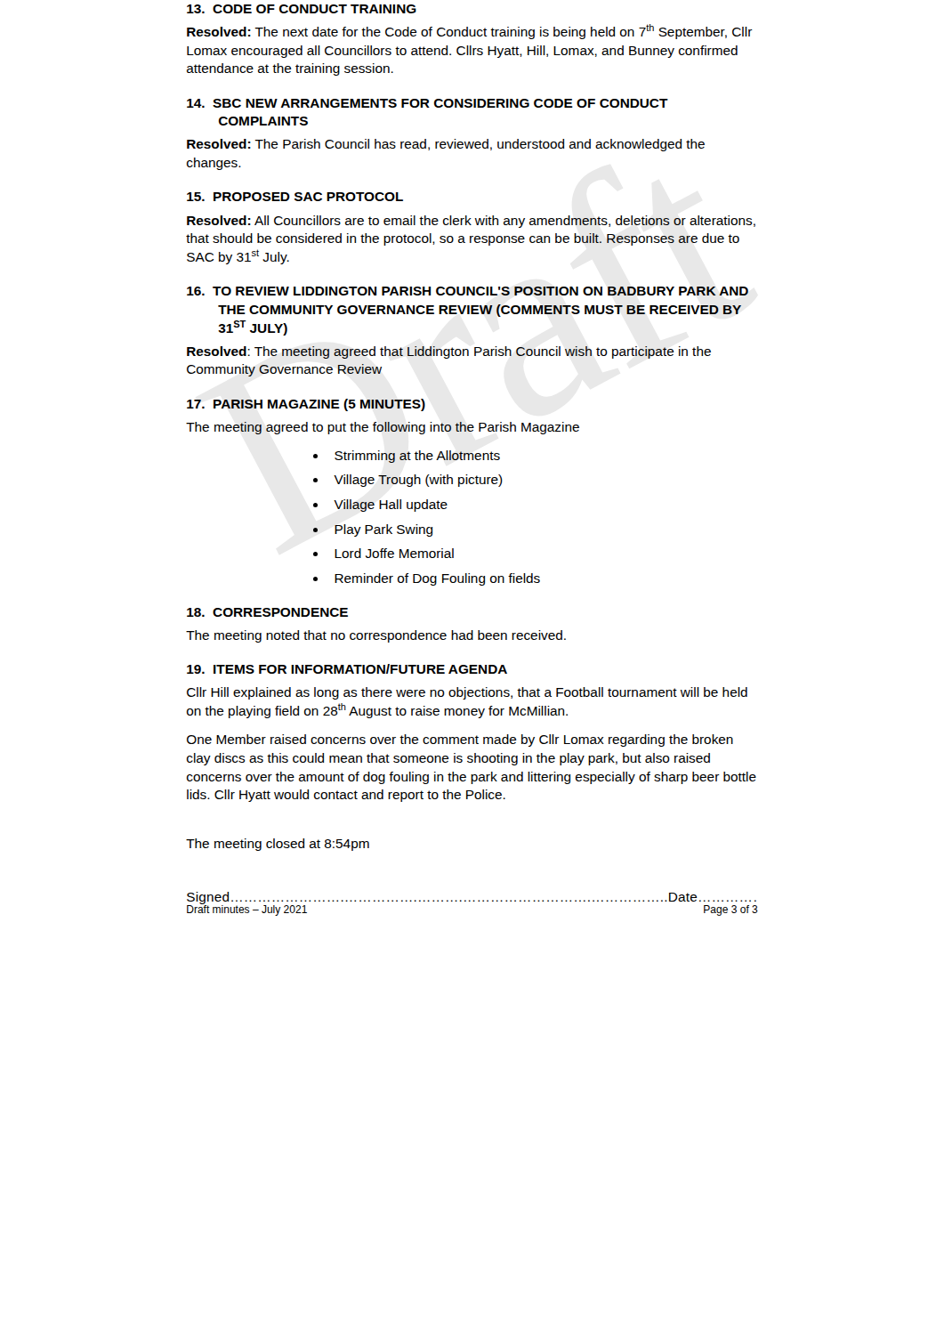Draft
13. CODE OF CONDUCT TRAINING
Resolved: The next date for the Code of Conduct training is being held on 7th September, Cllr Lomax encouraged all Councillors to attend. Cllrs Hyatt, Hill, Lomax, and Bunney confirmed attendance at the training session.
14. SBC NEW ARRANGEMENTS FOR CONSIDERING CODE OF CONDUCT COMPLAINTS
Resolved: The Parish Council has read, reviewed, understood and acknowledged the changes.
15. PROPOSED SAC PROTOCOL
Resolved: All Councillors are to email the clerk with any amendments, deletions or alterations, that should be considered in the protocol, so a response can be built. Responses are due to SAC by 31st July.
16. TO REVIEW LIDDINGTON PARISH COUNCIL'S POSITION ON BADBURY PARK AND THE COMMUNITY GOVERNANCE REVIEW (COMMENTS MUST BE RECEIVED BY 31ST JULY)
Resolved: The meeting agreed that Liddington Parish Council wish to participate in the Community Governance Review
17. PARISH MAGAZINE (5 MINUTES)
The meeting agreed to put the following into the Parish Magazine
Strimming at the Allotments
Village Trough (with picture)
Village Hall update
Play Park Swing
Lord Joffe Memorial
Reminder of Dog Fouling on fields
18. CORRESPONDENCE
The meeting noted that no correspondence had been received.
19. ITEMS FOR INFORMATION/FUTURE AGENDA
Cllr Hill explained as long as there were no objections, that a Football tournament will be held on the playing field on 28th August to raise money for McMillian.
One Member raised concerns over the comment made by Cllr Lomax regarding the broken clay discs as this could mean that someone is shooting in the play park, but also raised concerns over the amount of dog fouling in the park and littering especially of sharp beer bottle lids. Cllr Hyatt would contact and report to the Police.
The meeting closed at 8:54pm
Signed…………………….…………….……….……………………….……………..Date……………….……………….…
Draft minutes – July 2021 Page 3 of 3